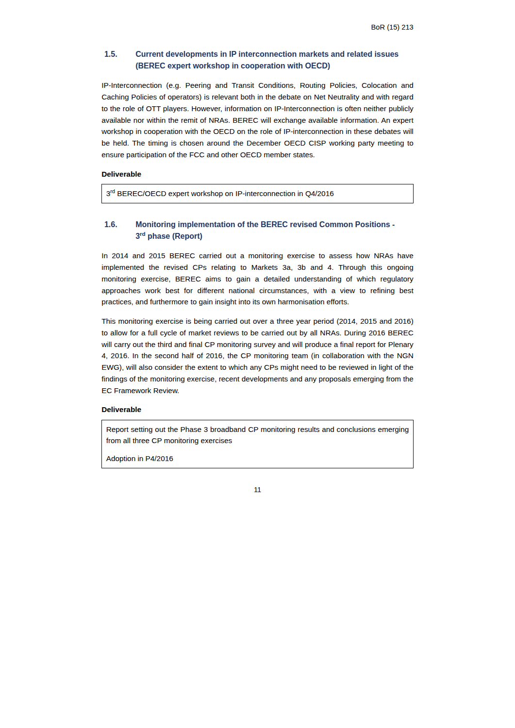BoR (15) 213
1.5. Current developments in IP interconnection markets and related issues (BEREC expert workshop in cooperation with OECD)
IP-Interconnection (e.g. Peering and Transit Conditions, Routing Policies, Colocation and Caching Policies of operators) is relevant both in the debate on Net Neutrality and with regard to the role of OTT players. However, information on IP-Interconnection is often neither publicly available nor within the remit of NRAs. BEREC will exchange available information. An expert workshop in cooperation with the OECD on the role of IP-interconnection in these debates will be held. The timing is chosen around the December OECD CISP working party meeting to ensure participation of the FCC and other OECD member states.
Deliverable
3rd BEREC/OECD expert workshop on IP-interconnection in Q4/2016
1.6. Monitoring implementation of the BEREC revised Common Positions - 3rd phase (Report)
In 2014 and 2015 BEREC carried out a monitoring exercise to assess how NRAs have implemented the revised CPs relating to Markets 3a, 3b and 4. Through this ongoing monitoring exercise, BEREC aims to gain a detailed understanding of which regulatory approaches work best for different national circumstances, with a view to refining best practices, and furthermore to gain insight into its own harmonisation efforts.
This monitoring exercise is being carried out over a three year period (2014, 2015 and 2016) to allow for a full cycle of market reviews to be carried out by all NRAs. During 2016 BEREC will carry out the third and final CP monitoring survey and will produce a final report for Plenary 4, 2016. In the second half of 2016, the CP monitoring team (in collaboration with the NGN EWG), will also consider the extent to which any CPs might need to be reviewed in light of the findings of the monitoring exercise, recent developments and any proposals emerging from the EC Framework Review.
Deliverable
Report setting out the Phase 3 broadband CP monitoring results and conclusions emerging from all three CP monitoring exercises
Adoption in P4/2016
11